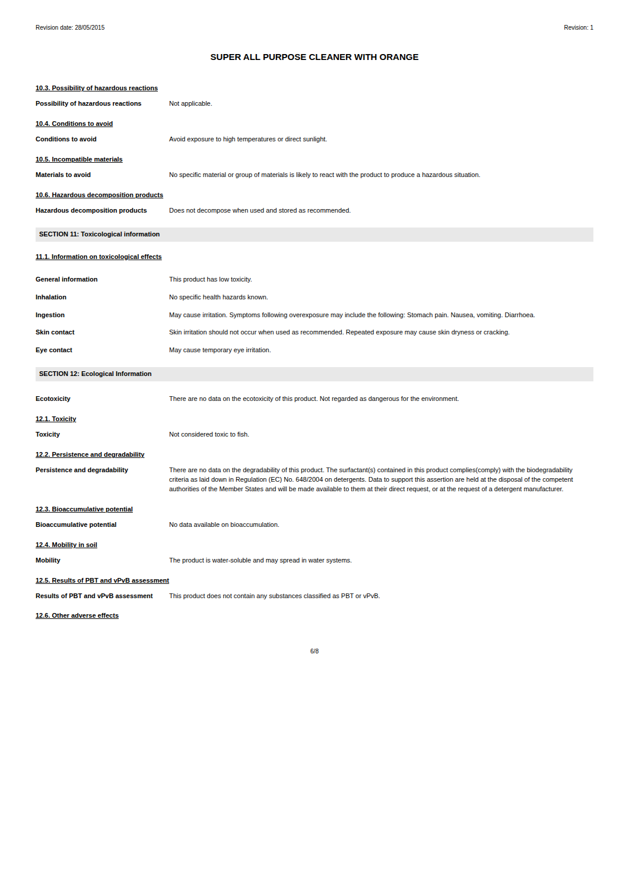Revision date: 28/05/2015 Revision: 1
SUPER ALL PURPOSE CLEANER WITH ORANGE
10.3. Possibility of hazardous reactions
Possibility of hazardous reactions
Not applicable.
10.4. Conditions to avoid
Conditions to avoid
Avoid exposure to high temperatures or direct sunlight.
10.5. Incompatible materials
Materials to avoid
No specific material or group of materials is likely to react with the product to produce a hazardous situation.
10.6. Hazardous decomposition products
Hazardous decomposition products
Does not decompose when used and stored as recommended.
SECTION 11: Toxicological information
11.1. Information on toxicological effects
General information
This product has low toxicity.
Inhalation
No specific health hazards known.
Ingestion
May cause irritation. Symptoms following overexposure may include the following: Stomach pain. Nausea, vomiting. Diarrhoea.
Skin contact
Skin irritation should not occur when used as recommended. Repeated exposure may cause skin dryness or cracking.
Eye contact
May cause temporary eye irritation.
SECTION 12: Ecological Information
Ecotoxicity
There are no data on the ecotoxicity of this product. Not regarded as dangerous for the environment.
12.1. Toxicity
Toxicity
Not considered toxic to fish.
12.2. Persistence and degradability
Persistence and degradability
There are no data on the degradability of this product. The surfactant(s) contained in this product complies(comply) with the biodegradability criteria as laid down in Regulation (EC) No. 648/2004 on detergents. Data to support this assertion are held at the disposal of the competent authorities of the Member States and will be made available to them at their direct request, or at the request of a detergent manufacturer.
12.3. Bioaccumulative potential
Bioaccumulative potential
No data available on bioaccumulation.
12.4. Mobility in soil
Mobility
The product is water-soluble and may spread in water systems.
12.5. Results of PBT and vPvB assessment
Results of PBT and vPvB assessment
This product does not contain any substances classified as PBT or vPvB.
12.6. Other adverse effects
6/8